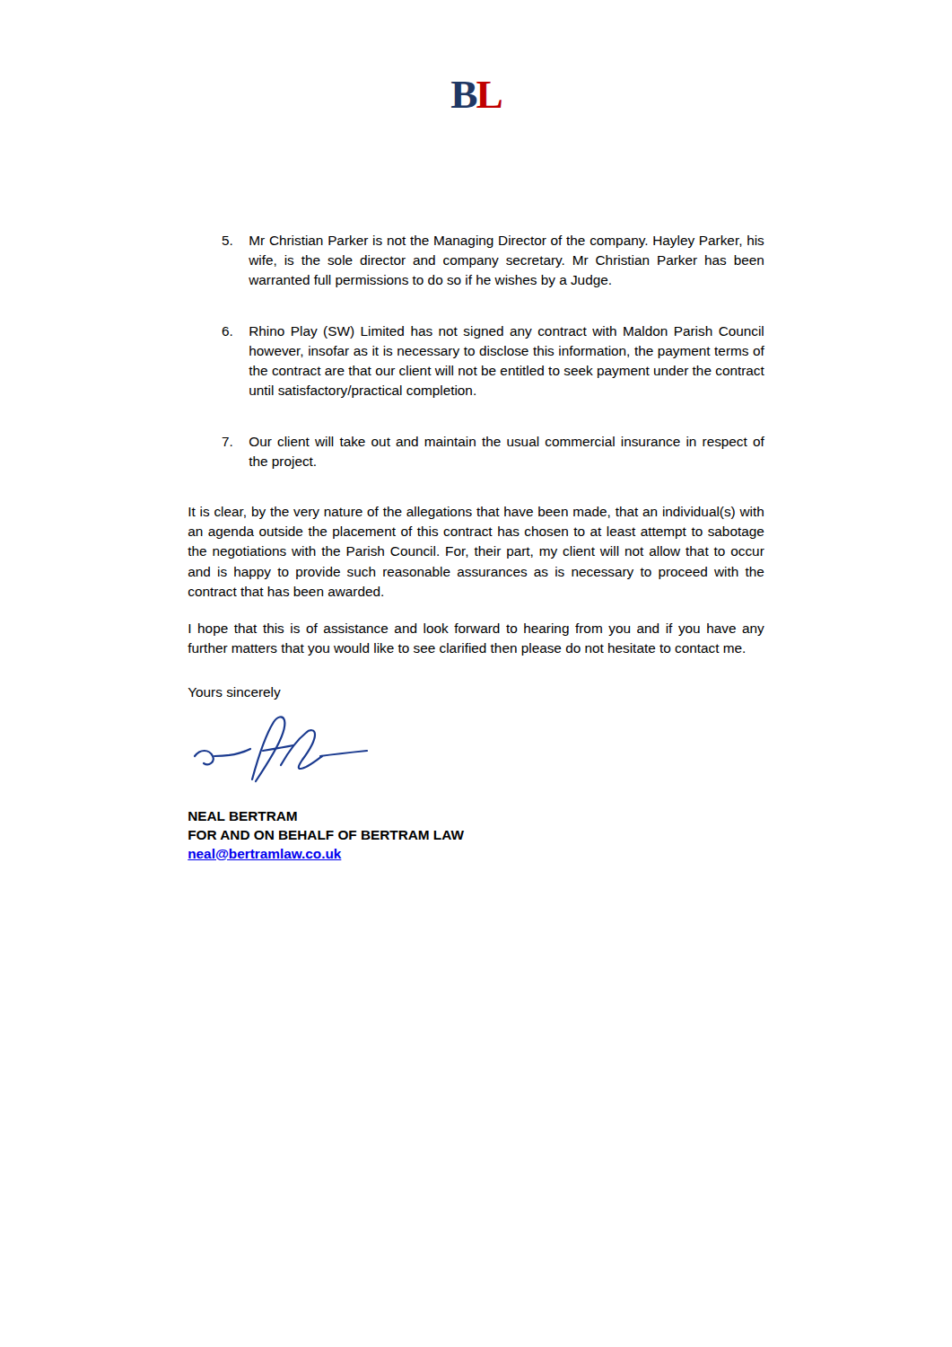BL
5. Mr Christian Parker is not the Managing Director of the company. Hayley Parker, his wife, is the sole director and company secretary. Mr Christian Parker has been warranted full permissions to do so if he wishes by a Judge.
6. Rhino Play (SW) Limited has not signed any contract with Maldon Parish Council however, insofar as it is necessary to disclose this information, the payment terms of the contract are that our client will not be entitled to seek payment under the contract until satisfactory/practical completion.
7. Our client will take out and maintain the usual commercial insurance in respect of the project.
It is clear, by the very nature of the allegations that have been made, that an individual(s) with an agenda outside the placement of this contract has chosen to at least attempt to sabotage the negotiations with the Parish Council. For, their part, my client will not allow that to occur and is happy to provide such reasonable assurances as is necessary to proceed with the contract that has been awarded.
I hope that this is of assistance and look forward to hearing from you and if you have any further matters that you would like to see clarified then please do not hesitate to contact me.
Yours sincerely
NEAL BERTRAM
FOR AND ON BEHALF OF BERTRAM LAW
neal@bertramlaw.co.uk